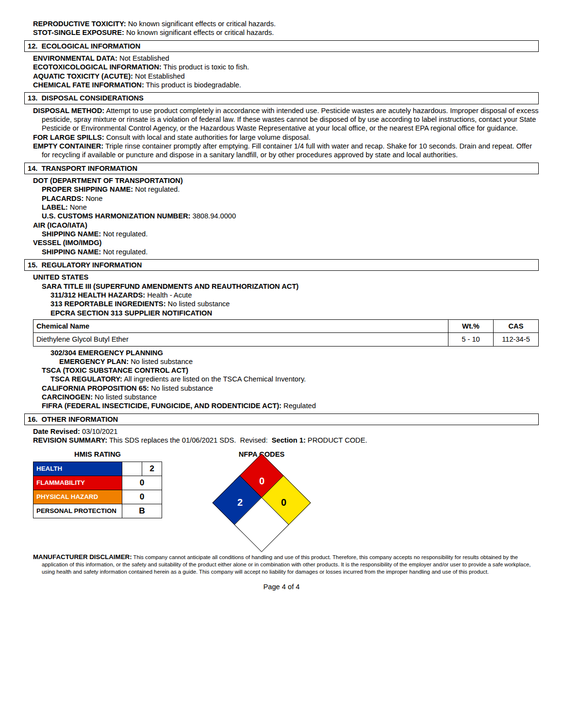REPRODUCTIVE TOXICITY: No known significant effects or critical hazards.
STOT-SINGLE EXPOSURE: No known significant effects or critical hazards.
12. ECOLOGICAL INFORMATION
ENVIRONMENTAL DATA: Not Established
ECOTOXICOLOGICAL INFORMATION: This product is toxic to fish.
AQUATIC TOXICITY (ACUTE): Not Established
CHEMICAL FATE INFORMATION: This product is biodegradable.
13. DISPOSAL CONSIDERATIONS
DISPOSAL METHOD: Attempt to use product completely in accordance with intended use. Pesticide wastes are acutely hazardous. Improper disposal of excess pesticide, spray mixture or rinsate is a violation of federal law. If these wastes cannot be disposed of by use according to label instructions, contact your State Pesticide or Environmental Control Agency, or the Hazardous Waste Representative at your local office, or the nearest EPA regional office for guidance.
FOR LARGE SPILLS: Consult with local and state authorities for large volume disposal.
EMPTY CONTAINER: Triple rinse container promptly after emptying. Fill container 1/4 full with water and recap. Shake for 10 seconds. Drain and repeat. Offer for recycling if available or puncture and dispose in a sanitary landfill, or by other procedures approved by state and local authorities.
14. TRANSPORT INFORMATION
DOT (DEPARTMENT OF TRANSPORTATION)
PROPER SHIPPING NAME: Not regulated.
PLACARDS: None
LABEL: None
U.S. CUSTOMS HARMONIZATION NUMBER: 3808.94.0000
AIR (ICAO/IATA)
SHIPPING NAME: Not regulated.
VESSEL (IMO/IMDG)
SHIPPING NAME: Not regulated.
15. REGULATORY INFORMATION
UNITED STATES
SARA TITLE III (SUPERFUND AMENDMENTS AND REAUTHORIZATION ACT)
311/312 HEALTH HAZARDS: Health - Acute
313 REPORTABLE INGREDIENTS: No listed substance
EPCRA SECTION 313 SUPPLIER NOTIFICATION
| Chemical Name | Wt.% | CAS |
| --- | --- | --- |
| Diethylene Glycol Butyl Ether | 5 - 10 | 112-34-5 |
302/304 EMERGENCY PLANNING
EMERGENCY PLAN: No listed substance
TSCA (TOXIC SUBSTANCE CONTROL ACT)
TSCA REGULATORY: All ingredients are listed on the TSCA Chemical Inventory.
CALIFORNIA PROPOSITION 65: No listed substance
CARCINOGEN: No listed substance
FIFRA (FEDERAL INSECTICIDE, FUNGICIDE, AND RODENTICIDE ACT): Regulated
16. OTHER INFORMATION
Date Revised: 03/10/2021
REVISION SUMMARY: This SDS replaces the 01/06/2021 SDS. Revised: Section 1: PRODUCT CODE.
HMIS RATING
| HEALTH | | 2 |
| FLAMMABILITY | 0 |
| PHYSICAL HAZARD | 0 |
| PERSONAL PROTECTION | B |
NFPA CODES
0
2
0
MANUFACTURER DISCLAIMER: This company cannot anticipate all conditions of handling and use of this product. Therefore, this company accepts no responsibility for results obtained by the application of this information, or the safety and suitability of the product either alone or in combination with other products. It is the responsibility of the employer and/or user to provide a safe workplace, using health and safety information contained herein as a guide. This company will accept no liability for damages or losses incurred from the improper handling and use of this product.
Page 4 of 4